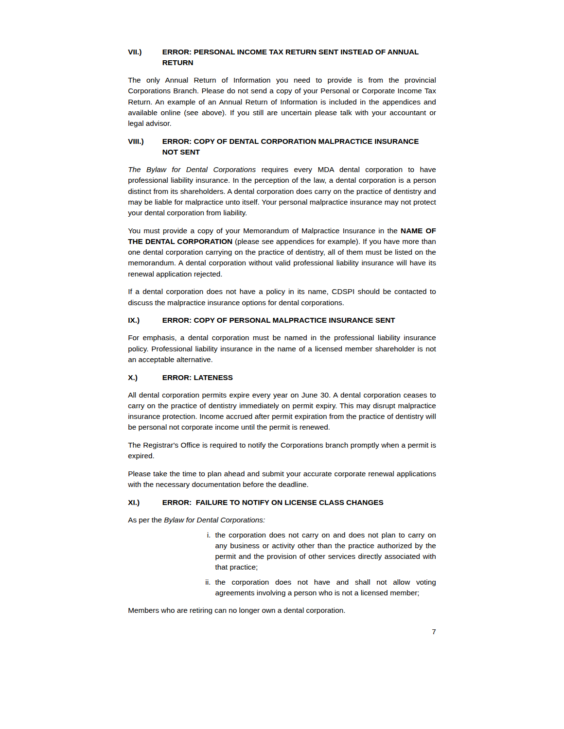VII.) Error: Personal Income Tax Return Sent Instead of Annual Return
The only Annual Return of Information you need to provide is from the provincial Corporations Branch. Please do not send a copy of your Personal or Corporate Income Tax Return. An example of an Annual Return of Information is included in the appendices and available online (see above). If you still are uncertain please talk with your accountant or legal advisor.
VIII.) Error: Copy of Dental Corporation Malpractice Insurance Not Sent
The Bylaw for Dental Corporations requires every MDA dental corporation to have professional liability insurance. In the perception of the law, a dental corporation is a person distinct from its shareholders. A dental corporation does carry on the practice of dentistry and may be liable for malpractice unto itself. Your personal malpractice insurance may not protect your dental corporation from liability.
You must provide a copy of your Memorandum of Malpractice Insurance in the NAME OF THE DENTAL CORPORATION (please see appendices for example). If you have more than one dental corporation carrying on the practice of dentistry, all of them must be listed on the memorandum. A dental corporation without valid professional liability insurance will have its renewal application rejected.
If a dental corporation does not have a policy in its name, CDSPI should be contacted to discuss the malpractice insurance options for dental corporations.
IX.) Error: Copy of Personal Malpractice Insurance Sent
For emphasis, a dental corporation must be named in the professional liability insurance policy. Professional liability insurance in the name of a licensed member shareholder is not an acceptable alternative.
X.) Error: Lateness
All dental corporation permits expire every year on June 30. A dental corporation ceases to carry on the practice of dentistry immediately on permit expiry. This may disrupt malpractice insurance protection. Income accrued after permit expiration from the practice of dentistry will be personal not corporate income until the permit is renewed.
The Registrar's Office is required to notify the Corporations branch promptly when a permit is expired.
Please take the time to plan ahead and submit your accurate corporate renewal applications with the necessary documentation before the deadline.
XI.) Error: Failure to Notify on License Class Changes
As per the Bylaw for Dental Corporations:
i. the corporation does not carry on and does not plan to carry on any business or activity other than the practice authorized by the permit and the provision of other services directly associated with that practice;
ii. the corporation does not have and shall not allow voting agreements involving a person who is not a licensed member;
Members who are retiring can no longer own a dental corporation.
7